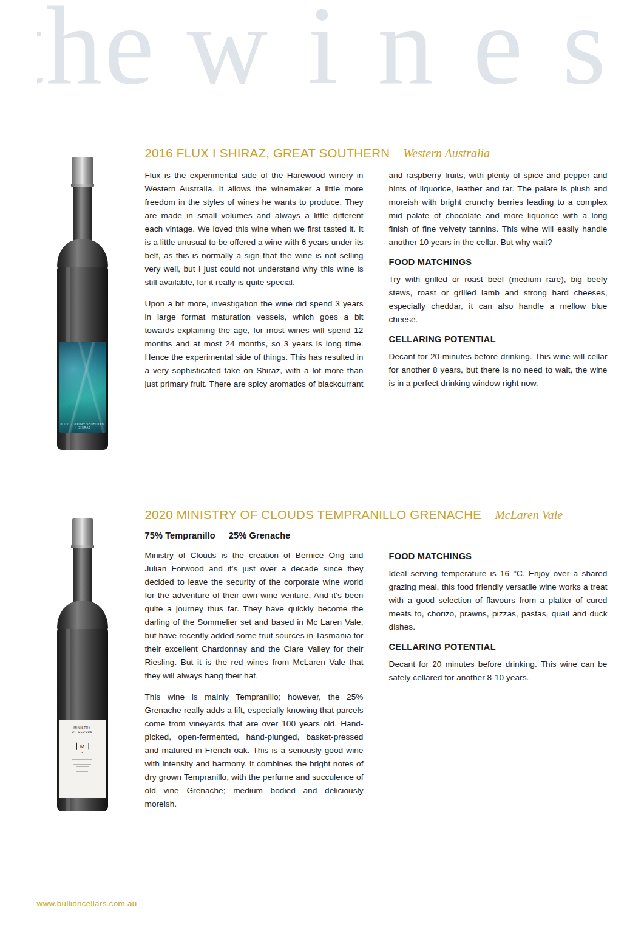the wines
Flux · Great Southern · Shiraz
2016 Flux I Shiraz, Great Southern
Western Australia
Flux is the experimental side of the Harewood winery in Western Australia. It allows the winemaker a little more freedom in the styles of wines he wants to produce. They are made in small volumes and always a little different each vintage. We loved this wine when we first tasted it. It is a little unusual to be offered a wine with 6 years under its belt, as this is normally a sign that the wine is not selling very well, but I just could not understand why this wine is still available, for it really is quite special.
Upon a bit more, investigation the wine did spend 3 years in large format maturation vessels, which goes a bit towards explaining the age, for most wines will spend 12 months and at most 24 months, so 3 years is long time. Hence the experimental side of things. This has resulted in a very sophisticated take on Shiraz, with a lot more than just primary fruit. There are spicy aromatics of blackcurrant and raspberry fruits, with plenty of spice and pepper and hints of liquorice, leather and tar. The palate is plush and moreish with bright crunchy berries leading to a complex mid palate of chocolate and more liquorice with a long finish of fine velvety tannins. This wine will easily handle another 10 years in the cellar. But why wait?
Food Matchings
Try with grilled or roast beef (medium rare), big beefy stews, roast or grilled lamb and strong hard cheeses, especially cheddar, it can also handle a mellow blue cheese.
Cellaring Potential
Decant for 20 minutes before drinking. This wine will cellar for another 8 years, but there is no need to wait, the wine is in a perfect drinking window right now.
Ministry
of Clouds
2020 Ministry of Clouds Tempranillo Grenache
McLaren Vale
75% Tempranillo 25% Grenache
Ministry of Clouds is the creation of Bernice Ong and Julian Forwood and it's just over a decade since they decided to leave the security of the corporate wine world for the adventure of their own wine venture. And it's been quite a journey thus far. They have quickly become the darling of the Sommelier set and based in Mc Laren Vale, but have recently added some fruit sources in Tasmania for their excellent Chardonnay and the Clare Valley for their Riesling. But it is the red wines from McLaren Vale that they will always hang their hat.
This wine is mainly Tempranillo; however, the 25% Grenache really adds a lift, especially knowing that parcels come from vineyards that are over 100 years old. Hand-picked, open-fermented, hand-plunged, basket-pressed and matured in French oak. This is a seriously good wine with intensity and harmony. It combines the bright notes of dry grown Tempranillo, with the perfume and succulence of old vine Grenache; medium bodied and deliciously moreish.
Food Matchings
Ideal serving temperature is 16 °C. Enjoy over a shared grazing meal, this food friendly versatile wine works a treat with a good selection of flavours from a platter of cured meats to, chorizo, prawns, pizzas, pastas, quail and duck dishes.
Cellaring Potential
Decant for 20 minutes before drinking. This wine can be safely cellared for another 8-10 years.
www.bullioncellars.com.au